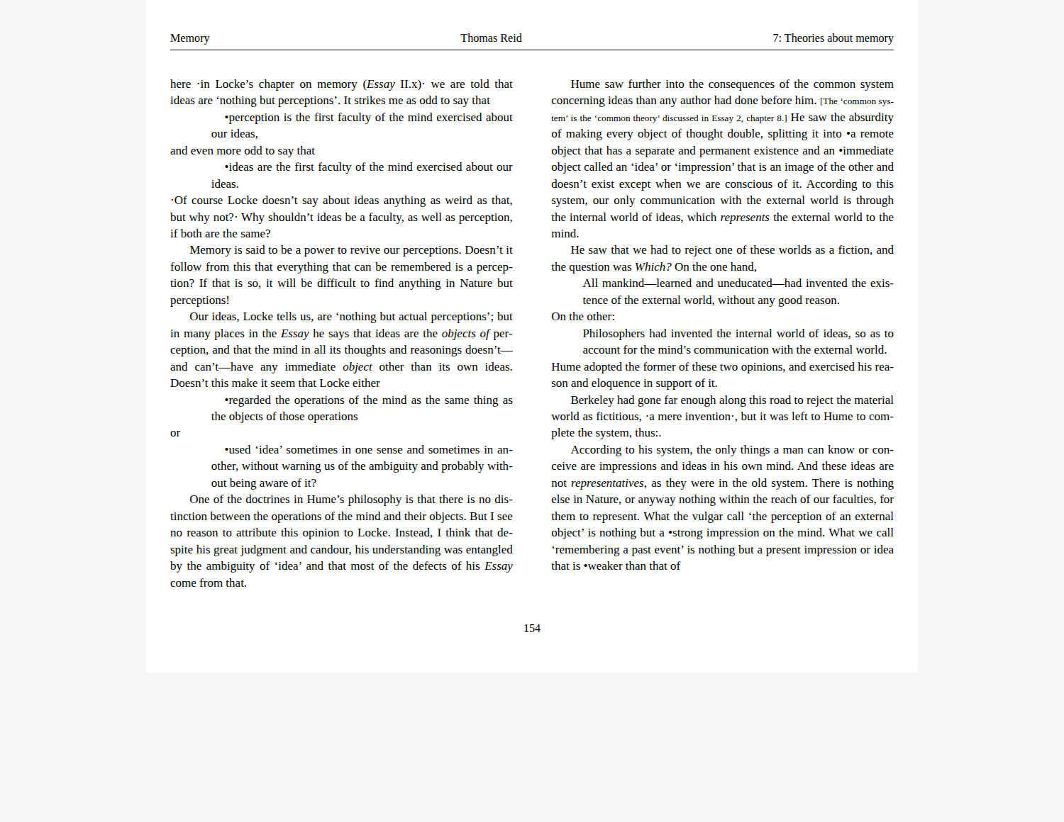Memory Thomas Reid 7: Theories about memory
here ·in Locke’s chapter on memory (Essay II.x)· we are told that ideas are ‘nothing but perceptions’. It strikes me as odd to say that
•perception is the first faculty of the mind exercised about our ideas,
and even more odd to say that
•ideas are the first faculty of the mind exercised about our ideas.
·Of course Locke doesn’t say about ideas anything as weird as that, but why not?· Why shouldn’t ideas be a faculty, as well as perception, if both are the same?
Memory is said to be a power to revive our perceptions. Doesn’t it follow from this that everything that can be remembered is a perception? If that is so, it will be difficult to find anything in Nature but perceptions!
Our ideas, Locke tells us, are ‘nothing but actual perceptions’; but in many places in the Essay he says that ideas are the objects of perception, and that the mind in all its thoughts and reasonings doesn’t—and can’t—have any immediate object other than its own ideas. Doesn’t this make it seem that Locke either
•regarded the operations of the mind as the same thing as the objects of those operations
or
•used ‘idea’ sometimes in one sense and sometimes in another, without warning us of the ambiguity and probably without being aware of it?
One of the doctrines in Hume’s philosophy is that there is no distinction between the operations of the mind and their objects. But I see no reason to attribute this opinion to Locke. Instead, I think that despite his great judgment and candour, his understanding was entangled by the ambiguity of ‘idea’ and that most of the defects of his Essay come from that.
Hume saw further into the consequences of the common system concerning ideas than any author had done before him. [The ‘common system’ is the ‘common theory’ discussed in Essay 2, chapter 8.] He saw the absurdity of making every object of thought double, splitting it into •a remote object that has a separate and permanent existence and an •immediate object called an ‘idea’ or ‘impression’ that is an image of the other and doesn’t exist except when we are conscious of it. According to this system, our only communication with the external world is through the internal world of ideas, which represents the external world to the mind.
He saw that we had to reject one of these worlds as a fiction, and the question was Which? On the one hand,
All mankind—learned and uneducated—had invented the existence of the external world, without any good reason.
On the other:
Philosophers had invented the internal world of ideas, so as to account for the mind’s communication with the external world.
Hume adopted the former of these two opinions, and exercised his reason and eloquence in support of it.
Berkeley had gone far enough along this road to reject the material world as fictitious, ·a mere invention·, but it was left to Hume to complete the system, thus:.
According to his system, the only things a man can know or conceive are impressions and ideas in his own mind. And these ideas are not representatives, as they were in the old system. There is nothing else in Nature, or anyway nothing within the reach of our faculties, for them to represent. What the vulgar call ‘the perception of an external object’ is nothing but a •strong impression on the mind. What we call ‘remembering a past event’ is nothing but a present impression or idea that is •weaker than that of
154